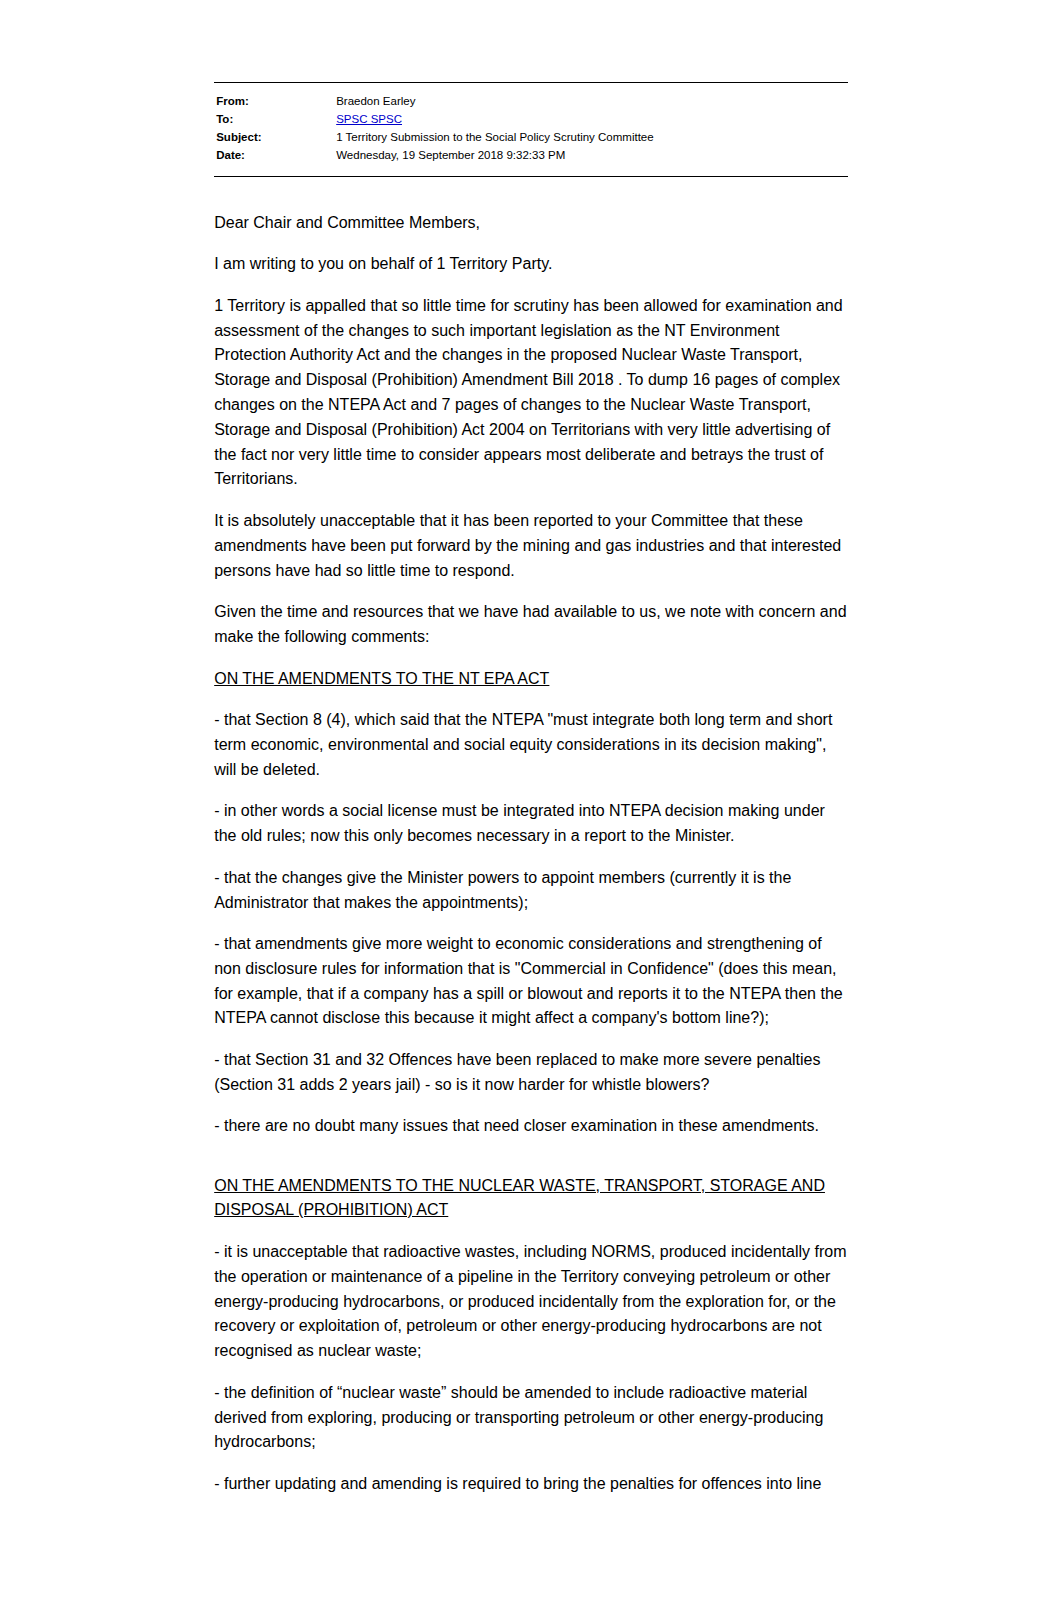| From: | Braedon Earley |
| To: | SPSC SPSC |
| Subject: | 1 Territory Submission to the Social Policy Scrutiny Committee |
| Date: | Wednesday, 19 September 2018 9:32:33 PM |
Dear Chair and Committee Members,
I am writing to you on behalf of 1 Territory Party.
1 Territory is appalled that so little time for scrutiny has been allowed for examination and assessment of the changes to such important legislation as the NT Environment Protection Authority Act and the changes in the proposed Nuclear Waste Transport, Storage and Disposal (Prohibition) Amendment Bill 2018 . To dump 16 pages of complex changes on the NTEPA Act and 7 pages of changes to the Nuclear Waste Transport, Storage and Disposal (Prohibition) Act 2004 on Territorians with very little advertising of the fact nor very little time to consider appears most deliberate and betrays the trust of Territorians.
It is absolutely unacceptable that it has been reported to your Committee that these amendments have been put forward by the mining and gas industries and that interested persons have had so little time to respond.
Given the time and resources that we have had available to us, we note with concern and make the following comments:
ON THE AMENDMENTS TO THE NT EPA ACT
- that Section 8 (4), which said that the NTEPA "must integrate both long term and short term economic, environmental and social equity considerations in its decision making", will be deleted.
- in other words a social license must be integrated into NTEPA decision making under the old rules; now this only becomes necessary in a report to the Minister.
- that the changes give the Minister powers to appoint members (currently it is the Administrator that makes the appointments);
- that amendments give more weight to economic considerations and strengthening of non disclosure rules for information that is "Commercial in Confidence" (does this mean, for example, that if a company has a spill or blowout and reports it to the NTEPA then the NTEPA cannot disclose this because it might affect a company's bottom line?);
- that Section 31 and 32 Offences have been replaced to make more severe penalties (Section 31 adds 2 years jail) - so is it now harder for whistle blowers?
- there are no doubt many issues that need closer examination in these amendments.
ON THE AMENDMENTS TO THE NUCLEAR WASTE, TRANSPORT, STORAGE AND
DISPOSAL (PROHIBITION) ACT
- it is unacceptable that radioactive wastes, including NORMS, produced incidentally from the operation or maintenance of a pipeline in the Territory conveying petroleum or other energy-producing hydrocarbons, or produced incidentally from the exploration for, or the recovery or exploitation of, petroleum or other energy-producing hydrocarbons are not recognised as nuclear waste;
- the definition of “nuclear waste” should be amended to include radioactive material derived from exploring, producing or transporting petroleum or other energy-producing hydrocarbons;
- further updating and amending is required to bring the penalties for offences into line